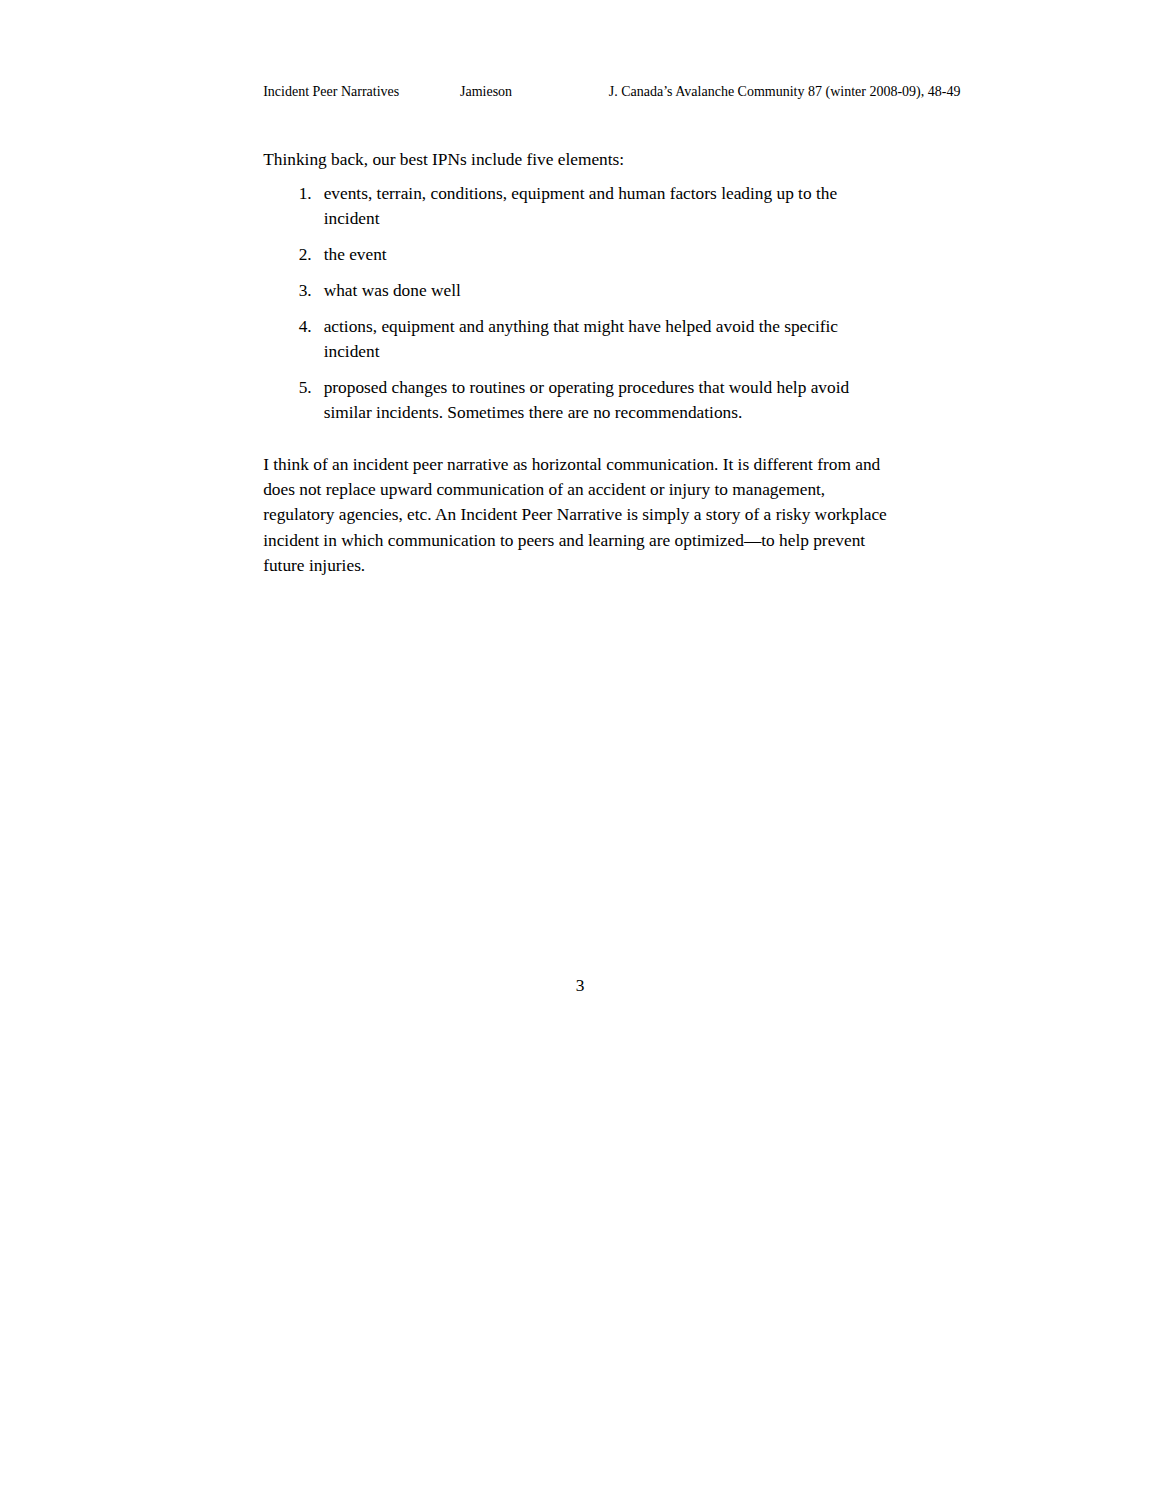Incident Peer Narratives Jamieson J. Canada’s Avalanche Community 87 (winter 2008-09), 48-49
Thinking back, our best IPNs include five elements:
events, terrain, conditions, equipment and human factors leading up to the incident
the event
what was done well
actions, equipment and anything that might have helped avoid the specific incident
proposed changes to routines or operating procedures that would help avoid similar incidents. Sometimes there are no recommendations.
I think of an incident peer narrative as horizontal communication. It is different from and does not replace upward communication of an accident or injury to management, regulatory agencies, etc. An Incident Peer Narrative is simply a story of a risky workplace incident in which communication to peers and learning are optimized—to help prevent future injuries.
3